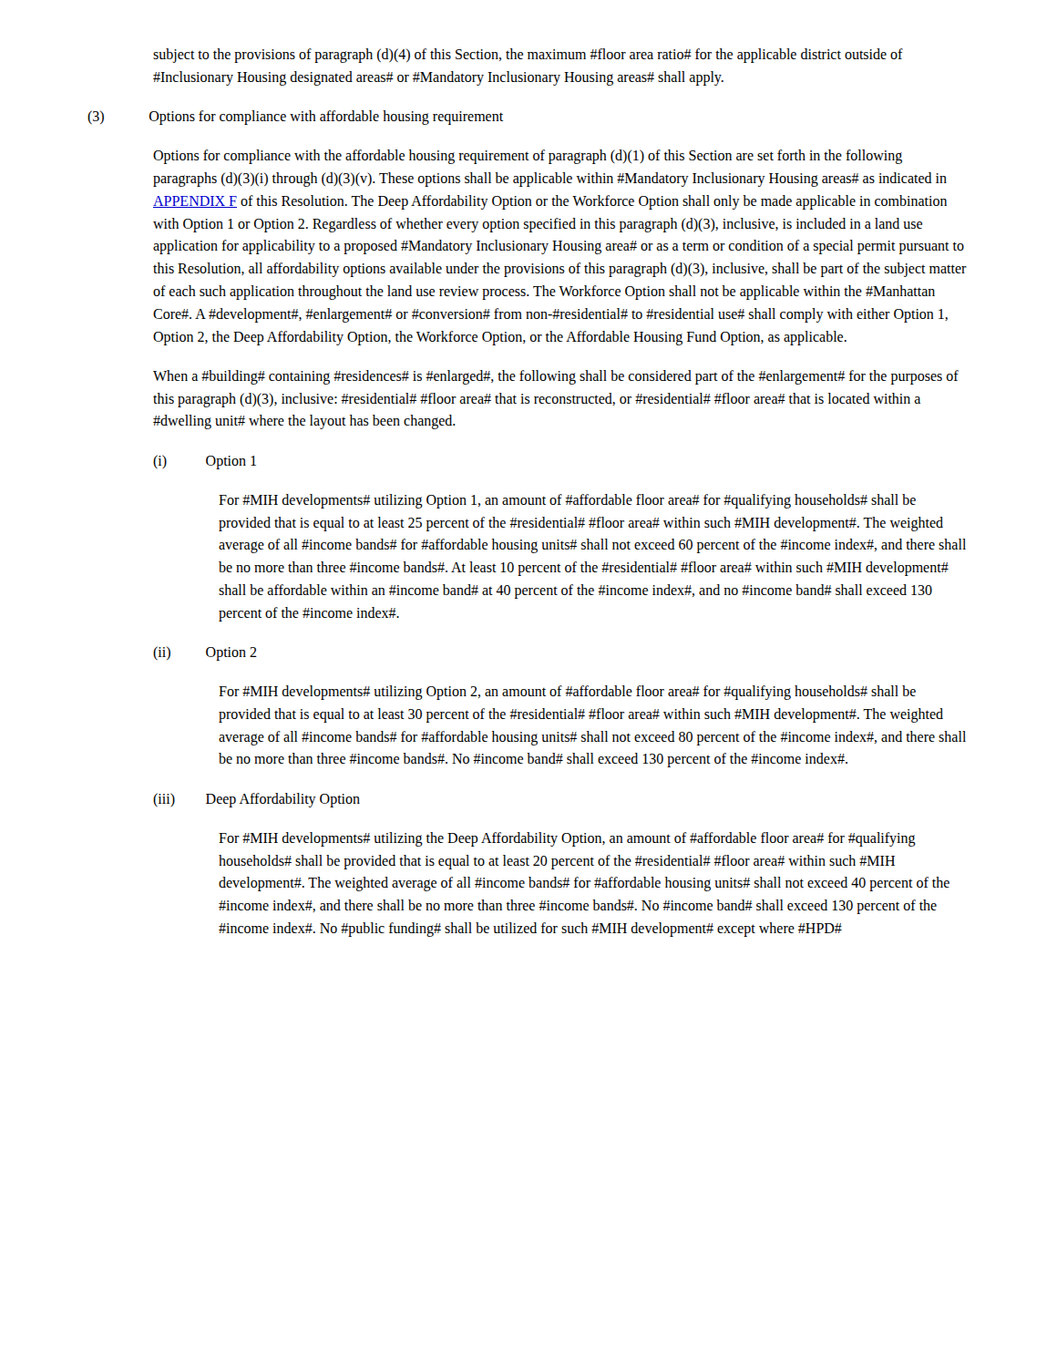subject to the provisions of paragraph (d)(4) of this Section, the maximum #floor area ratio# for the applicable district outside of #Inclusionary Housing designated areas# or #Mandatory Inclusionary Housing areas# shall apply.
(3)
Options for compliance with affordable housing requirement
Options for compliance with the affordable housing requirement of paragraph (d)(1) of this Section are set forth in the following paragraphs (d)(3)(i) through (d)(3)(v). These options shall be applicable within #Mandatory Inclusionary Housing areas# as indicated in APPENDIX F of this Resolution. The Deep Affordability Option or the Workforce Option shall only be made applicable in combination with Option 1 or Option 2. Regardless of whether every option specified in this paragraph (d)(3), inclusive, is included in a land use application for applicability to a proposed #Mandatory Inclusionary Housing area# or as a term or condition of a special permit pursuant to this Resolution, all affordability options available under the provisions of this paragraph (d)(3), inclusive, shall be part of the subject matter of each such application throughout the land use review process. The Workforce Option shall not be applicable within the #Manhattan Core#. A #development#, #enlargement# or #conversion# from non-#residential# to #residential use# shall comply with either Option 1, Option 2, the Deep Affordability Option, the Workforce Option, or the Affordable Housing Fund Option, as applicable.
When a #building# containing #residences# is #enlarged#, the following shall be considered part of the #enlargement# for the purposes of this paragraph (d)(3), inclusive: #residential# #floor area# that is reconstructed, or #residential# #floor area# that is located within a #dwelling unit# where the layout has been changed.
(i)
Option 1
For #MIH developments# utilizing Option 1, an amount of #affordable floor area# for #qualifying households# shall be provided that is equal to at least 25 percent of the #residential# #floor area# within such #MIH development#. The weighted average of all #income bands# for #affordable housing units# shall not exceed 60 percent of the #income index#, and there shall be no more than three #income bands#. At least 10 percent of the #residential# #floor area# within such #MIH development# shall be affordable within an #income band# at 40 percent of the #income index#, and no #income band# shall exceed 130 percent of the #income index#.
(ii)
Option 2
For #MIH developments# utilizing Option 2, an amount of #affordable floor area# for #qualifying households# shall be provided that is equal to at least 30 percent of the #residential# #floor area# within such #MIH development#. The weighted average of all #income bands# for #affordable housing units# shall not exceed 80 percent of the #income index#, and there shall be no more than three #income bands#. No #income band# shall exceed 130 percent of the #income index#.
(iii)
Deep Affordability Option
For #MIH developments# utilizing the Deep Affordability Option, an amount of #affordable floor area# for #qualifying households# shall be provided that is equal to at least 20 percent of the #residential# #floor area# within such #MIH development#. The weighted average of all #income bands# for #affordable housing units# shall not exceed 40 percent of the #income index#, and there shall be no more than three #income bands#. No #income band# shall exceed 130 percent of the #income index#. No #public funding# shall be utilized for such #MIH development# except where #HPD#